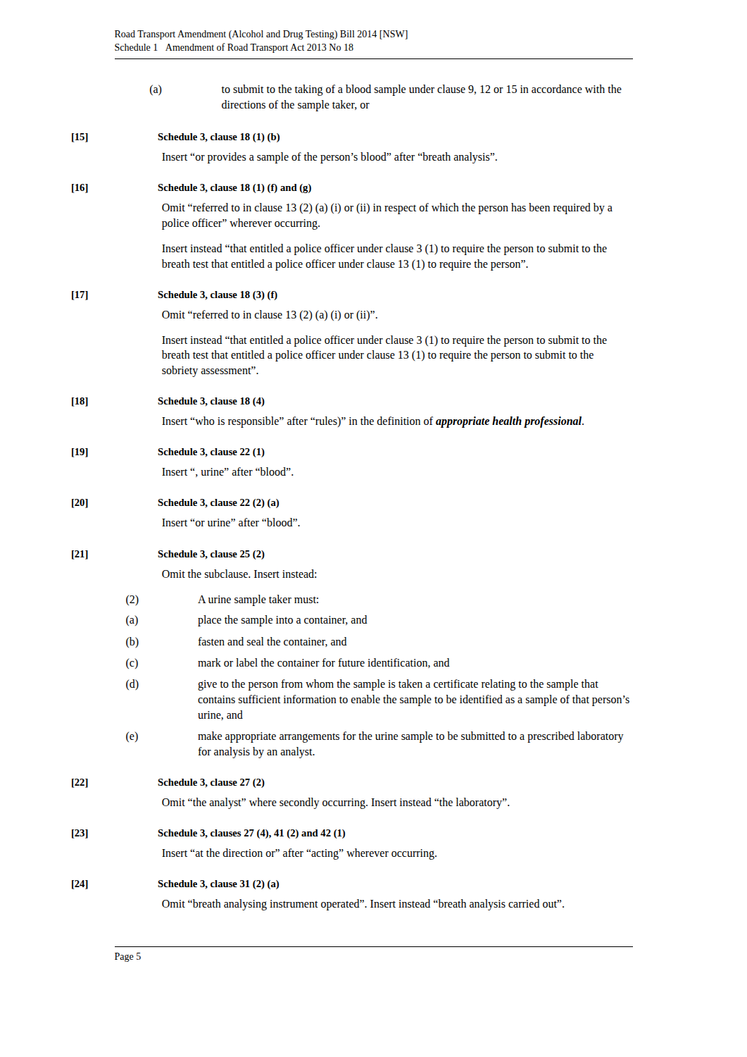Road Transport Amendment (Alcohol and Drug Testing) Bill 2014 [NSW] Schedule 1 Amendment of Road Transport Act 2013 No 18
(a) to submit to the taking of a blood sample under clause 9, 12 or 15 in accordance with the directions of the sample taker, or
[15] Schedule 3, clause 18 (1) (b)
Insert “or provides a sample of the person’s blood” after “breath analysis”.
[16] Schedule 3, clause 18 (1) (f) and (g)
Omit “referred to in clause 13 (2) (a) (i) or (ii) in respect of which the person has been required by a police officer” wherever occurring.
Insert instead “that entitled a police officer under clause 3 (1) to require the person to submit to the breath test that entitled a police officer under clause 13 (1) to require the person”.
[17] Schedule 3, clause 18 (3) (f)
Omit “referred to in clause 13 (2) (a) (i) or (ii)”.
Insert instead “that entitled a police officer under clause 3 (1) to require the person to submit to the breath test that entitled a police officer under clause 13 (1) to require the person to submit to the sobriety assessment”.
[18] Schedule 3, clause 18 (4)
Insert “who is responsible” after “rules)” in the definition of appropriate health professional.
[19] Schedule 3, clause 22 (1)
Insert “, urine” after “blood”.
[20] Schedule 3, clause 22 (2) (a)
Insert “or urine” after “blood”.
[21] Schedule 3, clause 25 (2)
Omit the subclause. Insert instead:
(2) A urine sample taker must:
(a) place the sample into a container, and
(b) fasten and seal the container, and
(c) mark or label the container for future identification, and
(d) give to the person from whom the sample is taken a certificate relating to the sample that contains sufficient information to enable the sample to be identified as a sample of that person’s urine, and
(e) make appropriate arrangements for the urine sample to be submitted to a prescribed laboratory for analysis by an analyst.
[22] Schedule 3, clause 27 (2)
Omit “the analyst” where secondly occurring. Insert instead “the laboratory”.
[23] Schedule 3, clauses 27 (4), 41 (2) and 42 (1)
Insert “at the direction or” after “acting” wherever occurring.
[24] Schedule 3, clause 31 (2) (a)
Omit “breath analysing instrument operated”. Insert instead “breath analysis carried out”.
Page 5